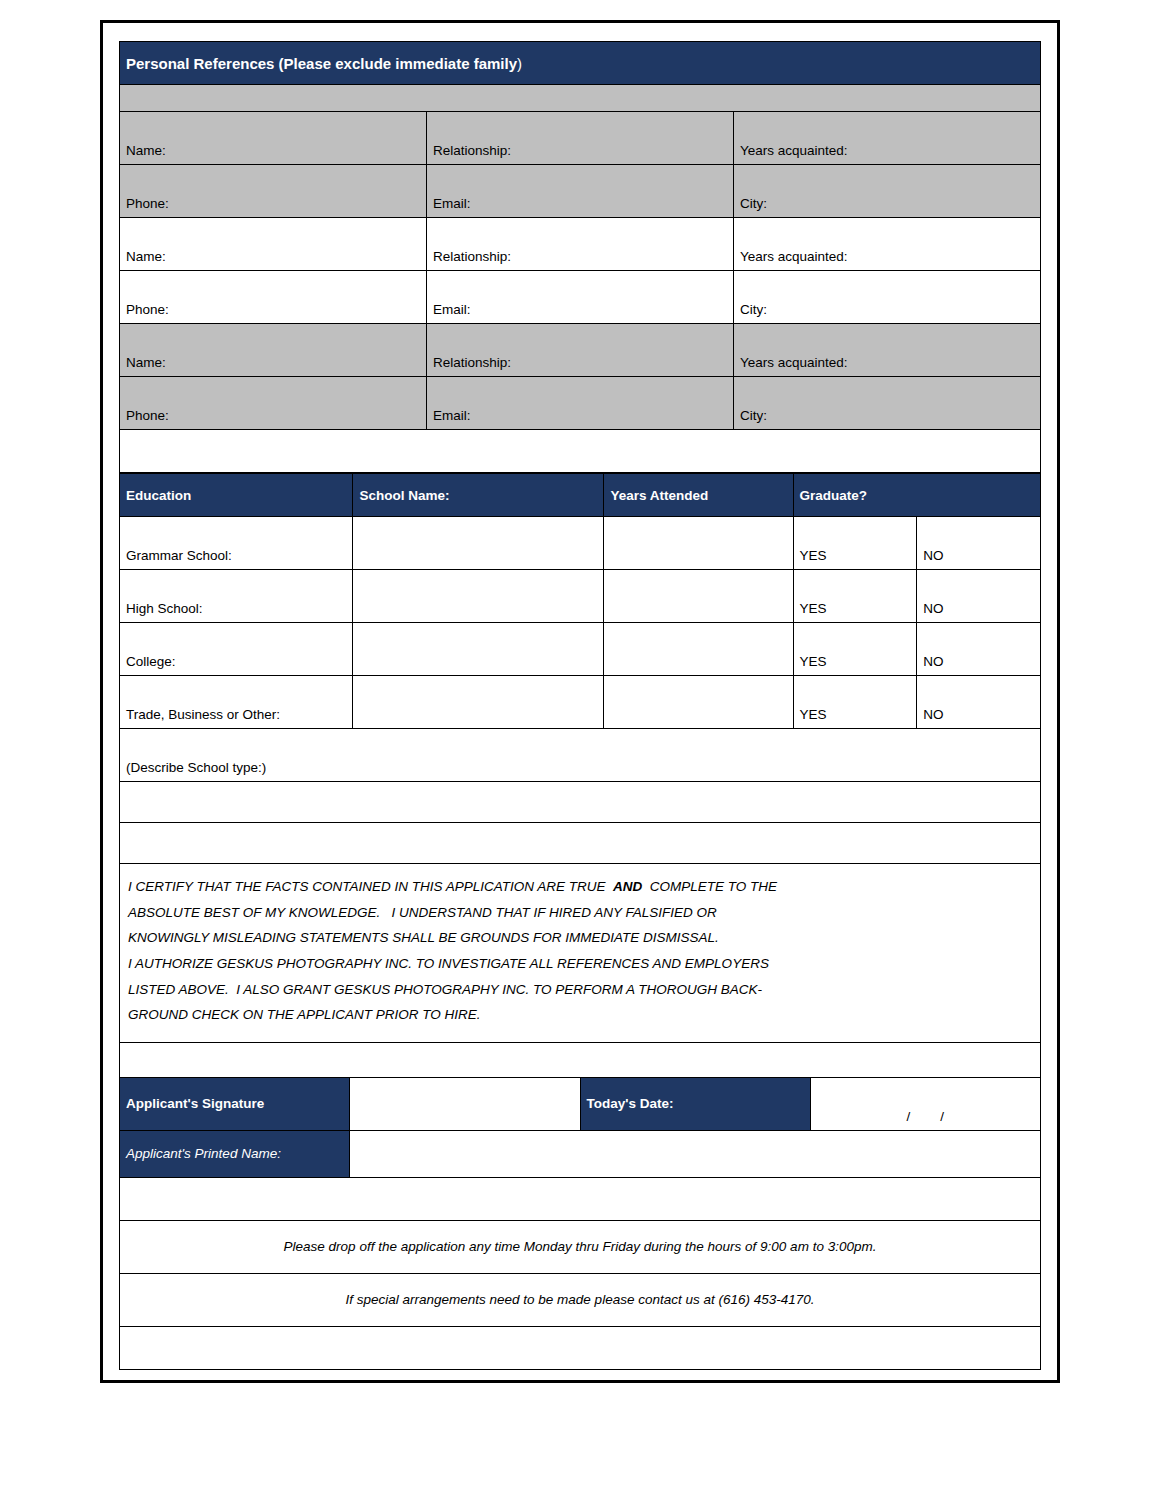| Personal References (Please exclude immediate family ) |
| Name: | Relationship: | Years acquainted: |
| Phone: | Email: | City: |
| Name: | Relationship: | Years acquainted: |
| Phone: | Email: | City: |
| Name: | Relationship: | Years acquainted: |
| Phone: | Email: | City: |
| Education | School Name: | Years Attended | Graduate? |
| Grammar School: | | | YES | NO |
| High School: | | | YES | NO |
| College: | | | YES | NO |
| Trade, Business or Other: | | | YES | NO |
| (Describe School type:) |
I CERTIFY THAT THE FACTS CONTAINED IN THIS APPLICATION ARE TRUE AND COMPLETE TO THE
ABSOLUTE BEST OF MY KNOWLEDGE. I UNDERSTAND THAT IF HIRED ANY FALSIFIED OR
KNOWINGLY MISLEADING STATEMENTS SHALL BE GROUNDS FOR IMMEDIATE DISMISSAL.
I AUTHORIZE GESKUS PHOTOGRAPHY INC. TO INVESTIGATE ALL REFERENCES AND EMPLOYERS
LISTED ABOVE. I ALSO GRANT GESKUS PHOTOGRAPHY INC. TO PERFORM A THOROUGH BACK-
GROUND CHECK ON THE APPLICANT PRIOR TO HIRE.
| Applicant's Signature | | Today's Date: | / / |
| Applicant's Printed Name: | |
| Please drop off the application any time Monday thru Friday during the hours of 9:00 am to 3:00pm. |
| If special arrangements need to be made please contact us at (616) 453-4170. |